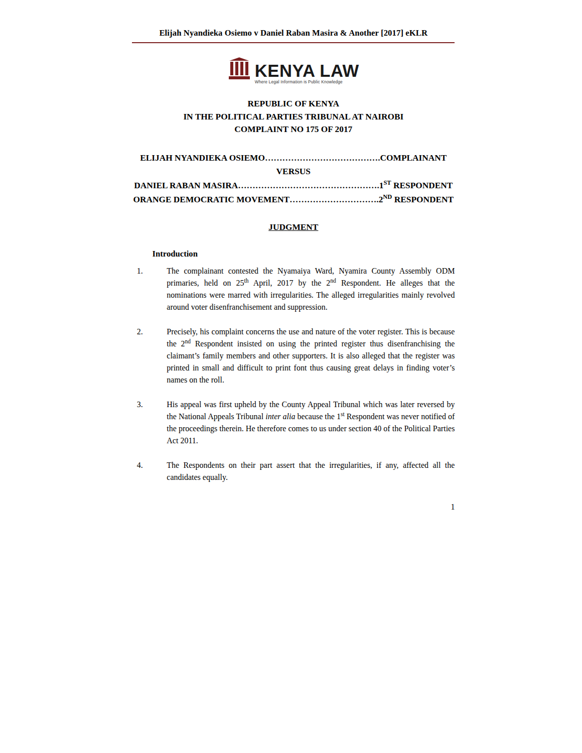Elijah Nyandieka Osiemo v Daniel Raban Masira & Another [2017] eKLR
KENYA LAW
Where Legal Information is Public Knowledge
REPUBLIC OF KENYA
IN THE POLITICAL PARTIES TRIBUNAL AT NAIROBI
COMPLAINT NO 175 OF 2017
ELIJAH NYANDIEKA OSIEMO………………………………….COMPLAINANT VERSUS DANIEL RABAN MASIRA………………………………………….1ST RESPONDENT ORANGE DEMOCRATIC MOVEMENT………………………….2ND RESPONDENT
JUDGMENT
Introduction
1. The complainant contested the Nyamaiya Ward, Nyamira County Assembly ODM primaries, held on 25th April, 2017 by the 2nd Respondent. He alleges that the nominations were marred with irregularities. The alleged irregularities mainly revolved around voter disenfranchisement and suppression.
2. Precisely, his complaint concerns the use and nature of the voter register. This is because the 2nd Respondent insisted on using the printed register thus disenfranchising the claimant’s family members and other supporters. It is also alleged that the register was printed in small and difficult to print font thus causing great delays in finding voter’s names on the roll.
3. His appeal was first upheld by the County Appeal Tribunal which was later reversed by the National Appeals Tribunal inter alia because the 1st Respondent was never notified of the proceedings therein. He therefore comes to us under section 40 of the Political Parties Act 2011.
4. The Respondents on their part assert that the irregularities, if any, affected all the candidates equally.
1